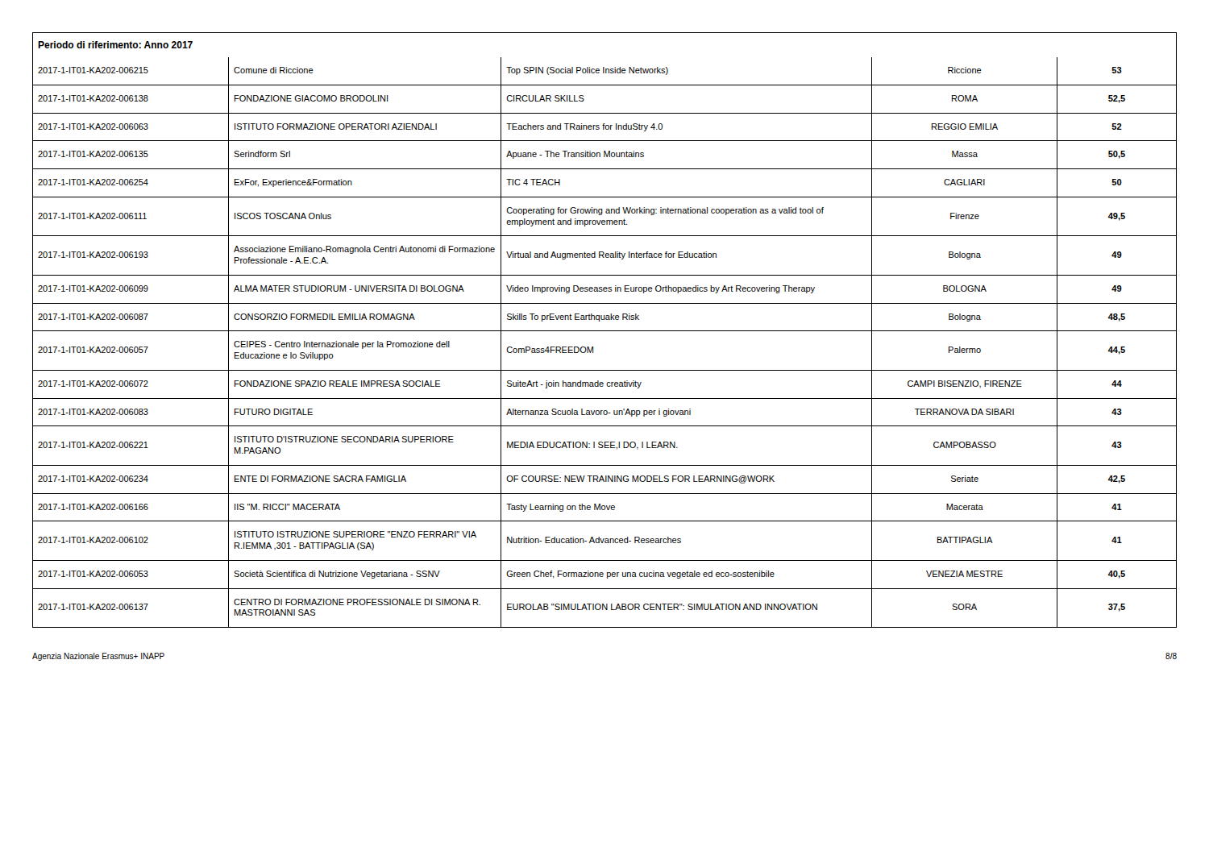Periodo di riferimento: Anno 2017
| 2017-1-IT01-KA202-006215 | Comune di Riccione | Top SPIN (Social Police Inside Networks) | Riccione | 53 |
| 2017-1-IT01-KA202-006138 | FONDAZIONE GIACOMO BRODOLINI | CIRCULAR SKILLS | ROMA | 52,5 |
| 2017-1-IT01-KA202-006063 | ISTITUTO FORMAZIONE OPERATORI AZIENDALI | TEachers and TRainers for InduStry 4.0 | REGGIO EMILIA | 52 |
| 2017-1-IT01-KA202-006135 | Serindform Srl | Apuane - The Transition Mountains | Massa | 50,5 |
| 2017-1-IT01-KA202-006254 | ExFor, Experience&Formation | TIC 4 TEACH | CAGLIARI | 50 |
| 2017-1-IT01-KA202-006111 | ISCOS TOSCANA Onlus | Cooperating for Growing and Working: international cooperation as a valid tool of employment and improvement. | Firenze | 49,5 |
| 2017-1-IT01-KA202-006193 | Associazione Emiliano-Romagnola Centri Autonomi di Formazione Professionale - A.E.C.A. | Virtual and Augmented Reality Interface for Education | Bologna | 49 |
| 2017-1-IT01-KA202-006099 | ALMA MATER STUDIORUM - UNIVERSITA DI BOLOGNA | Video Improving Deseases in Europe Orthopaedics by Art Recovering Therapy | BOLOGNA | 49 |
| 2017-1-IT01-KA202-006087 | CONSORZIO FORMEDIL EMILIA ROMAGNA | Skills To prEvent Earthquake Risk | Bologna | 48,5 |
| 2017-1-IT01-KA202-006057 | CEIPES - Centro Internazionale per la Promozione dell Educazione e lo Sviluppo | ComPass4FREEDOM | Palermo | 44,5 |
| 2017-1-IT01-KA202-006072 | FONDAZIONE SPAZIO REALE IMPRESA SOCIALE | SuiteArt - join handmade creativity | CAMPI BISENZIO, FIRENZE | 44 |
| 2017-1-IT01-KA202-006083 | FUTURO DIGITALE | Alternanza Scuola Lavoro- un'App per i giovani | TERRANOVA DA SIBARI | 43 |
| 2017-1-IT01-KA202-006221 | ISTITUTO D'ISTRUZIONE SECONDARIA SUPERIORE M.PAGANO | MEDIA EDUCATION: I SEE,I DO, I LEARN. | CAMPOBASSO | 43 |
| 2017-1-IT01-KA202-006234 | ENTE DI FORMAZIONE SACRA FAMIGLIA | OF COURSE: NEW TRAINING MODELS FOR LEARNING@WORK | Seriate | 42,5 |
| 2017-1-IT01-KA202-006166 | IIS "M. RICCI" MACERATA | Tasty Learning on the Move | Macerata | 41 |
| 2017-1-IT01-KA202-006102 | ISTITUTO ISTRUZIONE SUPERIORE "ENZO FERRARI" VIA R.IEMMA ,301 - BATTIPAGLIA (SA) | Nutrition- Education- Advanced- Researches | BATTIPAGLIA | 41 |
| 2017-1-IT01-KA202-006053 | Società Scientifica di Nutrizione Vegetariana - SSNV | Green Chef, Formazione per una cucina vegetale ed eco-sostenibile | VENEZIA MESTRE | 40,5 |
| 2017-1-IT01-KA202-006137 | CENTRO DI FORMAZIONE PROFESSIONALE DI SIMONA R. MASTROIANNI SAS | EUROLAB "SIMULATION LABOR CENTER": SIMULATION AND INNOVATION | SORA | 37,5 |
Agenzia Nazionale Erasmus+ INAPP 8/8